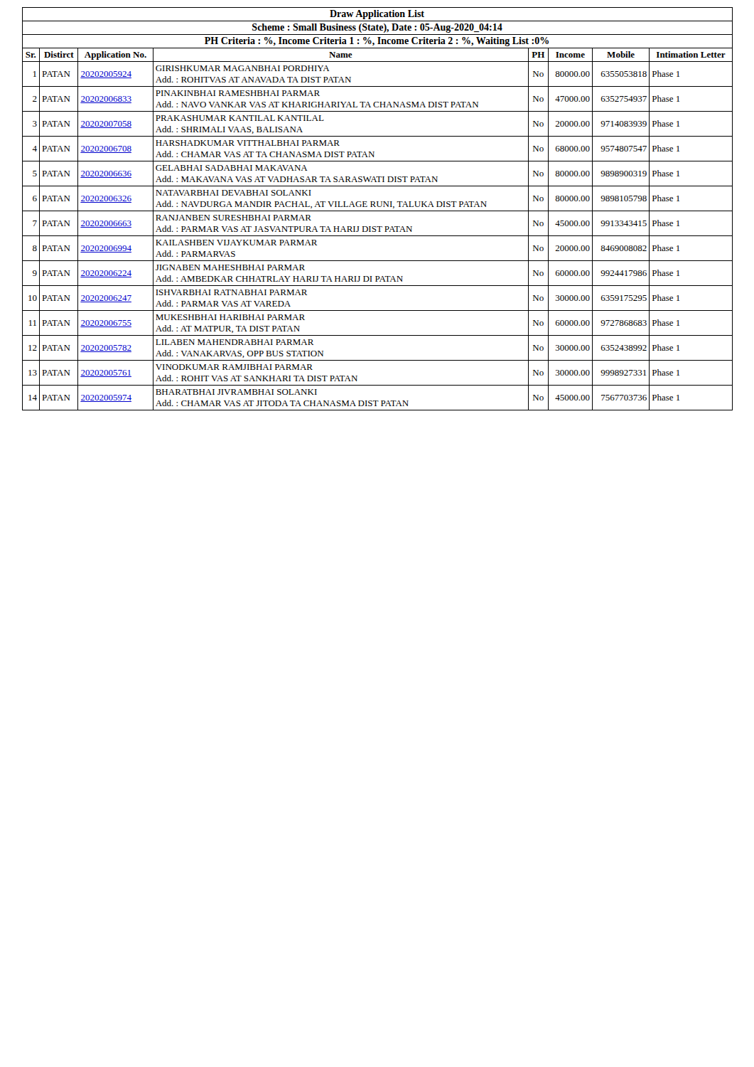| Draw Application List |
| --- |
| Scheme : Small Business (State), Date : 05-Aug-2020_04:14 |
| PH Criteria : %, Income Criteria 1 : %, Income Criteria 2 : %, Waiting List :0% |
| Sr. | Distirct | Application No. | Name | PH | Income | Mobile | Intimation Letter |
| 1 | PATAN | 20202005924 | GIRISHKUMAR MAGANBHAI PORDHIYA Add. : ROHITVAS AT ANAVADA TA DIST PATAN | No | 80000.00 | 6355053818 | Phase 1 |
| 2 | PATAN | 20202006833 | PINAKINBHAI RAMESHBHAI PARMAR Add. : NAVO VANKAR VAS AT KHARIGHARIYAL TA CHANASMA DIST PATAN | No | 47000.00 | 6352754937 | Phase 1 |
| 3 | PATAN | 20202007058 | PRAKASHUMAR KANTILAL KANTILAL Add. : SHRIMALI VAAS, BALISANA | No | 20000.00 | 9714083939 | Phase 1 |
| 4 | PATAN | 20202006708 | HARSHADKUMAR VITTHALBHAI PARMAR Add. : CHAMAR VAS AT TA CHANASMA DIST PATAN | No | 68000.00 | 9574807547 | Phase 1 |
| 5 | PATAN | 20202006636 | GELABHAI SADABHAI MAKAVANA Add. : MAKAVANA VAS AT VADHASAR TA SARASWATI DIST PATAN | No | 80000.00 | 9898900319 | Phase 1 |
| 6 | PATAN | 20202006326 | NATAVARBHAI DEVABHAI SOLANKI Add. : NAVDURGA MANDIR PACHAL, AT VILLAGE RUNI, TALUKA DIST PATAN | No | 80000.00 | 9898105798 | Phase 1 |
| 7 | PATAN | 20202006663 | RANJANBEN SURESHBHAI PARMAR Add. : PARMAR VAS AT JASVANTPURA TA HARIJ DIST PATAN | No | 45000.00 | 9913343415 | Phase 1 |
| 8 | PATAN | 20202006994 | KAILASHBEN VIJAYKUMAR PARMAR Add. : PARMARVAS | No | 20000.00 | 8469008082 | Phase 1 |
| 9 | PATAN | 20202006224 | JIGNABEN MAHESHBHAI PARMAR Add. : AMBEDKAR CHHATRLAY HARIJ TA HARIJ DI PATAN | No | 60000.00 | 9924417986 | Phase 1 |
| 10 | PATAN | 20202006247 | ISHVARBHAI RATNABHAI PARMAR Add. : PARMAR VAS AT VAREDA | No | 30000.00 | 6359175295 | Phase 1 |
| 11 | PATAN | 20202006755 | MUKESHBHAI HARIBHAI PARMAR Add. : AT MATPUR, TA DIST PATAN | No | 60000.00 | 9727868683 | Phase 1 |
| 12 | PATAN | 20202005782 | LILABEN MAHENDRABHAI PARMAR Add. : VANAKARVAS, OPP BUS STATION | No | 30000.00 | 6352438992 | Phase 1 |
| 13 | PATAN | 20202005761 | VINODKUMAR RAMJIBHAI PARMAR Add. : ROHIT VAS AT SANKHARI TA DIST PATAN | No | 30000.00 | 9998927331 | Phase 1 |
| 14 | PATAN | 20202005974 | BHARATBHAI JIVRAMBHAI SOLANKI Add. : CHAMAR VAS AT JITODA TA CHANASMA DIST PATAN | No | 45000.00 | 7567703736 | Phase 1 |